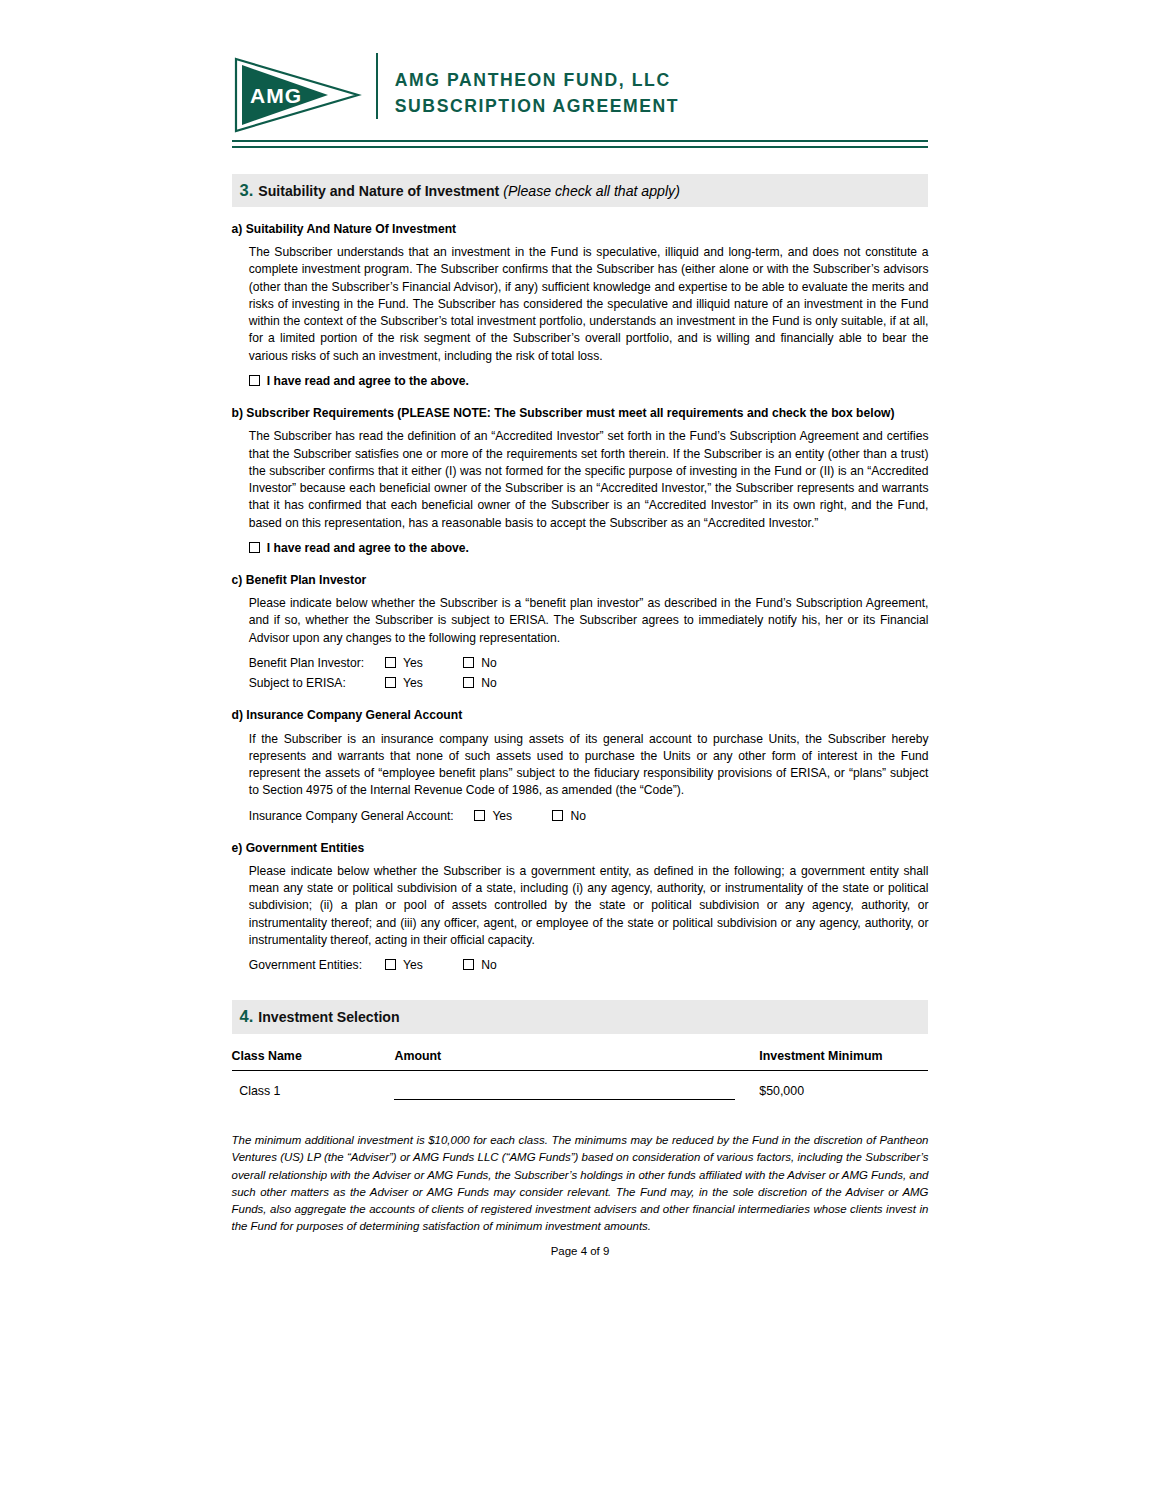AMG
AMG PANTHEON FUND, LLC SUBSCRIPTION AGREEMENT
3. Suitability and Nature of Investment (Please check all that apply)
a) Suitability And Nature Of Investment
The Subscriber understands that an investment in the Fund is speculative, illiquid and long-term, and does not constitute a complete investment program. The Subscriber confirms that the Subscriber has (either alone or with the Subscriber’s advisors (other than the Subscriber’s Financial Advisor), if any) sufficient knowledge and expertise to be able to evaluate the merits and risks of investing in the Fund. The Subscriber has considered the speculative and illiquid nature of an investment in the Fund within the context of the Subscriber’s total investment portfolio, understands an investment in the Fund is only suitable, if at all, for a limited portion of the risk segment of the Subscriber’s overall portfolio, and is willing and financially able to bear the various risks of such an investment, including the risk of total loss.
I have read and agree to the above.
b) Subscriber Requirements (PLEASE NOTE: The Subscriber must meet all requirements and check the box below)
The Subscriber has read the definition of an “Accredited Investor” set forth in the Fund’s Subscription Agreement and certifies that the Subscriber satisfies one or more of the requirements set forth therein. If the Subscriber is an entity (other than a trust) the subscriber confirms that it either (I) was not formed for the specific purpose of investing in the Fund or (II) is an “Accredited Investor” because each beneficial owner of the Subscriber is an “Accredited Investor,” the Subscriber represents and warrants that it has confirmed that each beneficial owner of the Subscriber is an “Accredited Investor” in its own right, and the Fund, based on this representation, has a reasonable basis to accept the Subscriber as an “Accredited Investor.”
I have read and agree to the above.
c) Benefit Plan Investor
Please indicate below whether the Subscriber is a “benefit plan investor” as described in the Fund’s Subscription Agreement, and if so, whether the Subscriber is subject to ERISA. The Subscriber agrees to immediately notify his, her or its Financial Advisor upon any changes to the following representation.
Benefit Plan Investor: Yes No
Subject to ERISA: Yes No
d) Insurance Company General Account
If the Subscriber is an insurance company using assets of its general account to purchase Units, the Subscriber hereby represents and warrants that none of such assets used to purchase the Units or any other form of interest in the Fund represent the assets of “employee benefit plans” subject to the fiduciary responsibility provisions of ERISA, or “plans” subject to Section 4975 of the Internal Revenue Code of 1986, as amended (the “Code”).
Insurance Company General Account: Yes No
e) Government Entities
Please indicate below whether the Subscriber is a government entity, as defined in the following; a government entity shall mean any state or political subdivision of a state, including (i) any agency, authority, or instrumentality of the state or political subdivision; (ii) a plan or pool of assets controlled by the state or political subdivision or any agency, authority, or instrumentality thereof; and (iii) any officer, agent, or employee of the state or political subdivision or any agency, authority, or instrumentality thereof, acting in their official capacity.
Government Entities: Yes No
4. Investment Selection
| Class Name | Amount | Investment Minimum |
| --- | --- | --- |
| Class 1 | | $50,000 |
The minimum additional investment is $10,000 for each class. The minimums may be reduced by the Fund in the discretion of Pantheon Ventures (US) LP (the “Adviser”) or AMG Funds LLC (“AMG Funds”) based on consideration of various factors, including the Subscriber’s overall relationship with the Adviser or AMG Funds, the Subscriber’s holdings in other funds affiliated with the Adviser or AMG Funds, and such other matters as the Adviser or AMG Funds may consider relevant. The Fund may, in the sole discretion of the Adviser or AMG Funds, also aggregate the accounts of clients of registered investment advisers and other financial intermediaries whose clients invest in the Fund for purposes of determining satisfaction of minimum investment amounts.
Page 4 of 9